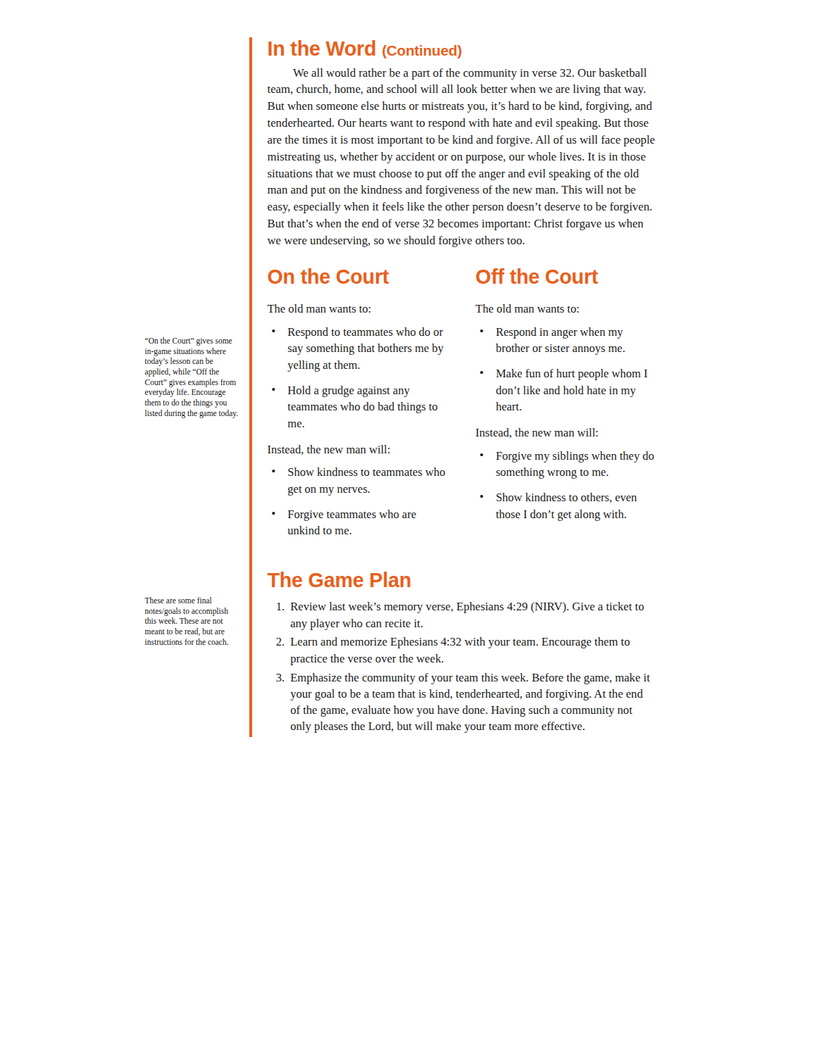“On the Court” gives some in-game situations where today’s lesson can be applied, while “Off the Court” gives examples from everyday life. Encourage them to do the things you listed during the game today.
These are some final notes/goals to accomplish this week. These are not meant to be read, but are instructions for the coach.
In the Word (Continued)
We all would rather be a part of the community in verse 32. Our basketball team, church, home, and school will all look better when we are living that way. But when someone else hurts or mistreats you, it’s hard to be kind, forgiving, and tenderhearted. Our hearts want to respond with hate and evil speaking. But those are the times it is most important to be kind and forgive. All of us will face people mistreating us, whether by accident or on purpose, our whole lives. It is in those situations that we must choose to put off the anger and evil speaking of the old man and put on the kindness and forgiveness of the new man. This will not be easy, especially when it feels like the other person doesn’t deserve to be forgiven. But that’s when the end of verse 32 becomes important: Christ forgave us when we were undeserving, so we should forgive others too.
On the Court
The old man wants to:
Respond to teammates who do or say something that bothers me by yelling at them.
Hold a grudge against any teammates who do bad things to me.
Instead, the new man will:
Show kindness to teammates who get on my nerves.
Forgive teammates who are unkind to me.
Off the Court
The old man wants to:
Respond in anger when my brother or sister annoys me.
Make fun of hurt people whom I don’t like and hold hate in my heart.
Instead, the new man will:
Forgive my siblings when they do something wrong to me.
Show kindness to others, even those I don’t get along with.
The Game Plan
Review last week’s memory verse, Ephesians 4:29 (NIRV). Give a ticket to any player who can recite it.
Learn and memorize Ephesians 4:32 with your team. Encourage them to practice the verse over the week.
Emphasize the community of your team this week. Before the game, make it your goal to be a team that is kind, tenderhearted, and forgiving. At the end of the game, evaluate how you have done. Having such a community not only pleases the Lord, but will make your team more effective.